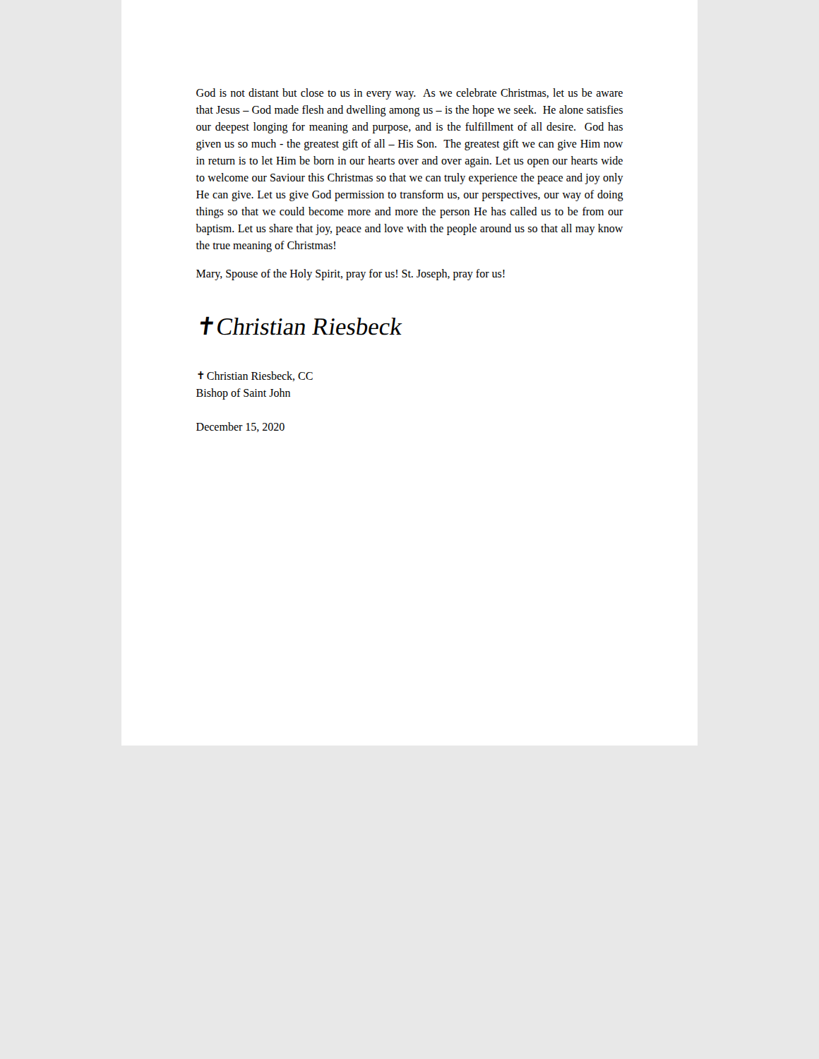God is not distant but close to us in every way. As we celebrate Christmas, let us be aware that Jesus – God made flesh and dwelling among us – is the hope we seek. He alone satisfies our deepest longing for meaning and purpose, and is the fulfillment of all desire. God has given us so much - the greatest gift of all – His Son. The greatest gift we can give Him now in return is to let Him be born in our hearts over and over again. Let us open our hearts wide to welcome our Saviour this Christmas so that we can truly experience the peace and joy only He can give. Let us give God permission to transform us, our perspectives, our way of doing things so that we could become more and more the person He has called us to be from our baptism. Let us share that joy, peace and love with the people around us so that all may know the true meaning of Christmas!
Mary, Spouse of the Holy Spirit, pray for us! St. Joseph, pray for us!
✝Christian Riesbeck
✝Christian Riesbeck, CC
Bishop of Saint John
December 15, 2020